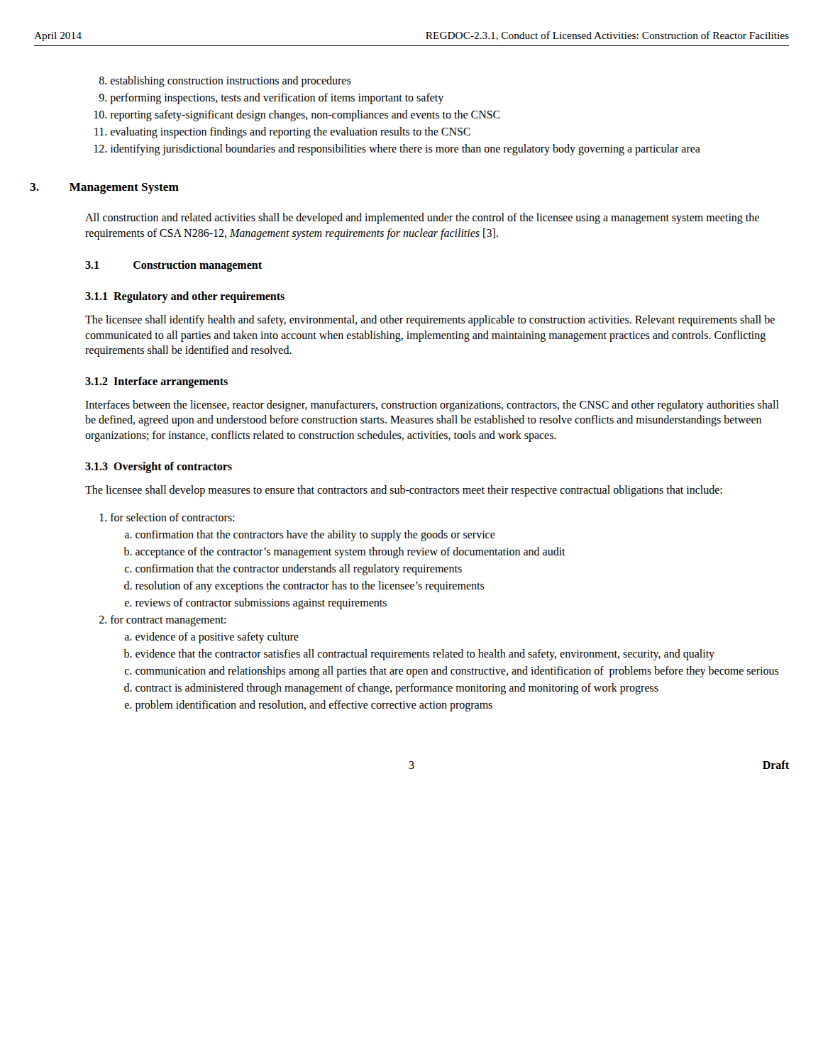April 2014 REGDOC-2.3.1, Conduct of Licensed Activities: Construction of Reactor Facilities
establishing construction instructions and procedures
performing inspections, tests and verification of items important to safety
reporting safety-significant design changes, non-compliances and events to the CNSC
evaluating inspection findings and reporting the evaluation results to the CNSC
identifying jurisdictional boundaries and responsibilities where there is more than one regulatory body governing a particular area
3. Management System
All construction and related activities shall be developed and implemented under the control of the licensee using a management system meeting the requirements of CSA N286-12, Management system requirements for nuclear facilities [3].
3.1 Construction management
3.1.1 Regulatory and other requirements
The licensee shall identify health and safety, environmental, and other requirements applicable to construction activities. Relevant requirements shall be communicated to all parties and taken into account when establishing, implementing and maintaining management practices and controls. Conflicting requirements shall be identified and resolved.
3.1.2 Interface arrangements
Interfaces between the licensee, reactor designer, manufacturers, construction organizations, contractors, the CNSC and other regulatory authorities shall be defined, agreed upon and understood before construction starts. Measures shall be established to resolve conflicts and misunderstandings between organizations; for instance, conflicts related to construction schedules, activities, tools and work spaces.
3.1.3 Oversight of contractors
The licensee shall develop measures to ensure that contractors and sub-contractors meet their respective contractual obligations that include:
for selection of contractors:
confirmation that the contractors have the ability to supply the goods or service
acceptance of the contractor’s management system through review of documentation and audit
confirmation that the contractor understands all regulatory requirements
resolution of any exceptions the contractor has to the licensee’s requirements
reviews of contractor submissions against requirements
for contract management:
evidence of a positive safety culture
evidence that the contractor satisfies all contractual requirements related to health and safety, environment, security, and quality
communication and relationships among all parties that are open and constructive, and identification of problems before they become serious
contract is administered through management of change, performance monitoring and monitoring of work progress
problem identification and resolution, and effective corrective action programs
3 Draft